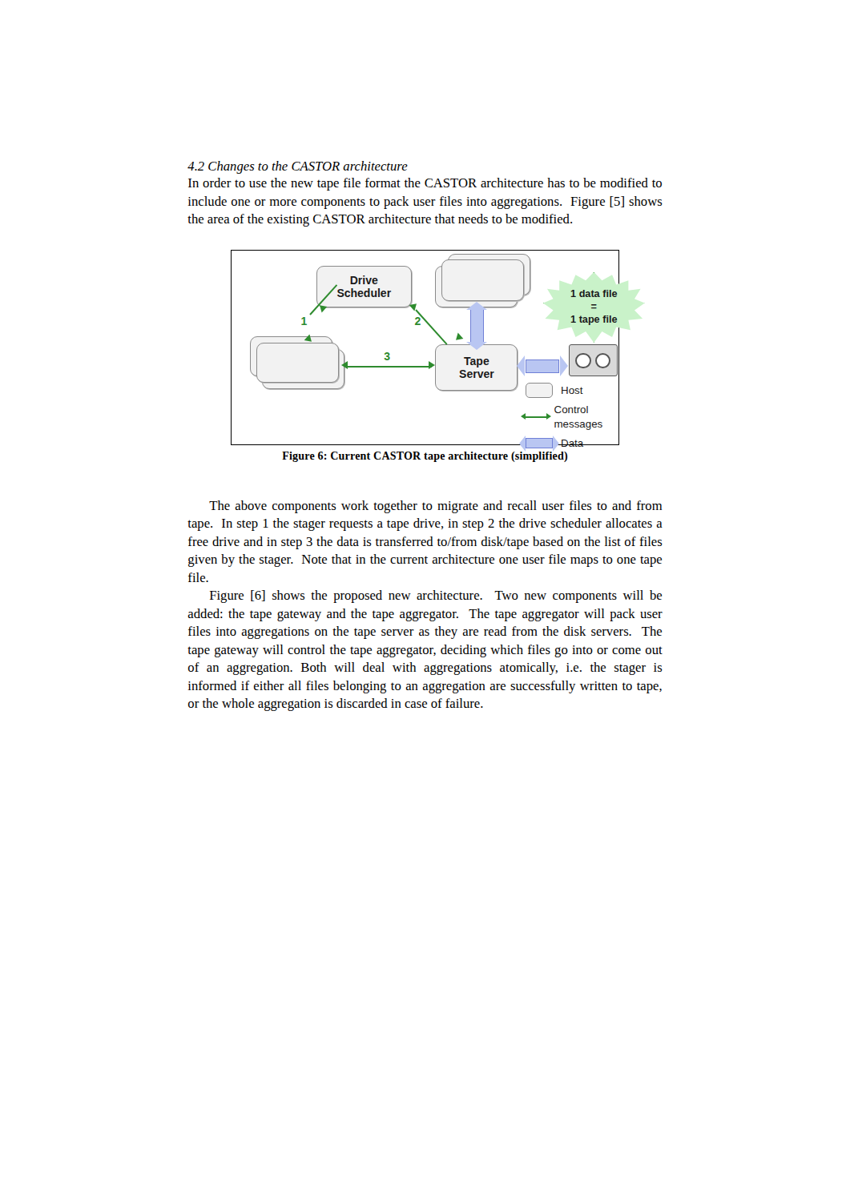4.2 Changes to the CASTOR architecture
In order to use the new tape file format the CASTOR architecture has to be modified to include one or more components to pack user files into aggregations. Figure [5] shows the area of the existing CASTOR architecture that needs to be modified.
Disk
Server
Drive
Scheduler
Stager
Tape
Server
1
2
3
3
1 data file
=
1 tape file
Host
Control messages
Data
Figure 6: Current CASTOR tape architecture (simplified)
The above components work together to migrate and recall user files to and from tape. In step 1 the stager requests a tape drive, in step 2 the drive scheduler allocates a free drive and in step 3 the data is transferred to/from disk/tape based on the list of files given by the stager. Note that in the current architecture one user file maps to one tape file.
Figure [6] shows the proposed new architecture. Two new components will be added: the tape gateway and the tape aggregator. The tape aggregator will pack user files into aggregations on the tape server as they are read from the disk servers. The tape gateway will control the tape aggregator, deciding which files go into or come out of an aggregation. Both will deal with aggregations atomically, i.e. the stager is informed if either all files belonging to an aggregation are successfully written to tape, or the whole aggregation is discarded in case of failure.